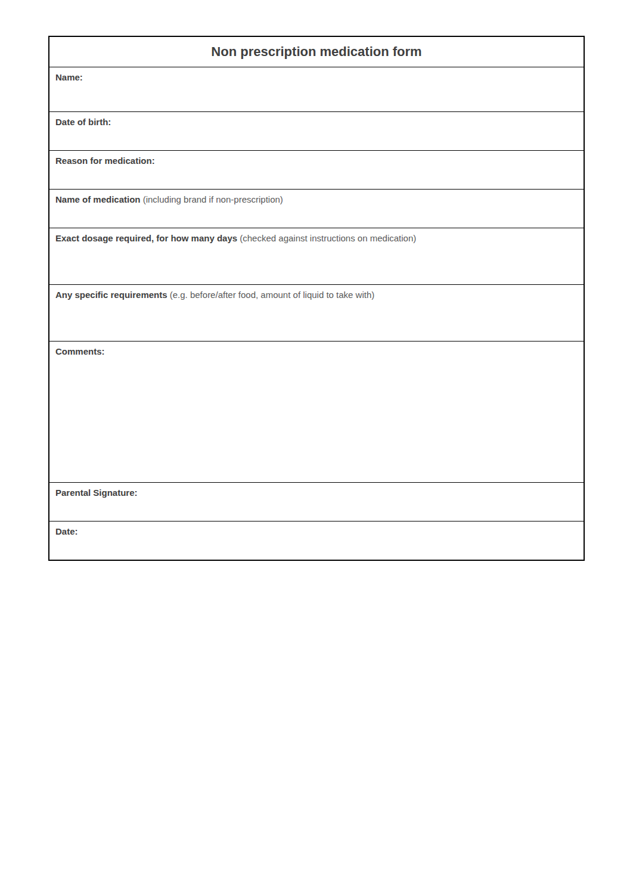| Non prescription medication form |
| Name: |
| Date of birth: |
| Reason for medication: |
| Name of medication (including brand if non-prescription) |
| Exact dosage required, for how many days (checked against instructions on medication) |
| Any specific requirements (e.g. before/after food, amount of liquid to take with) |
| Comments: |
| Parental Signature: |
| Date: |